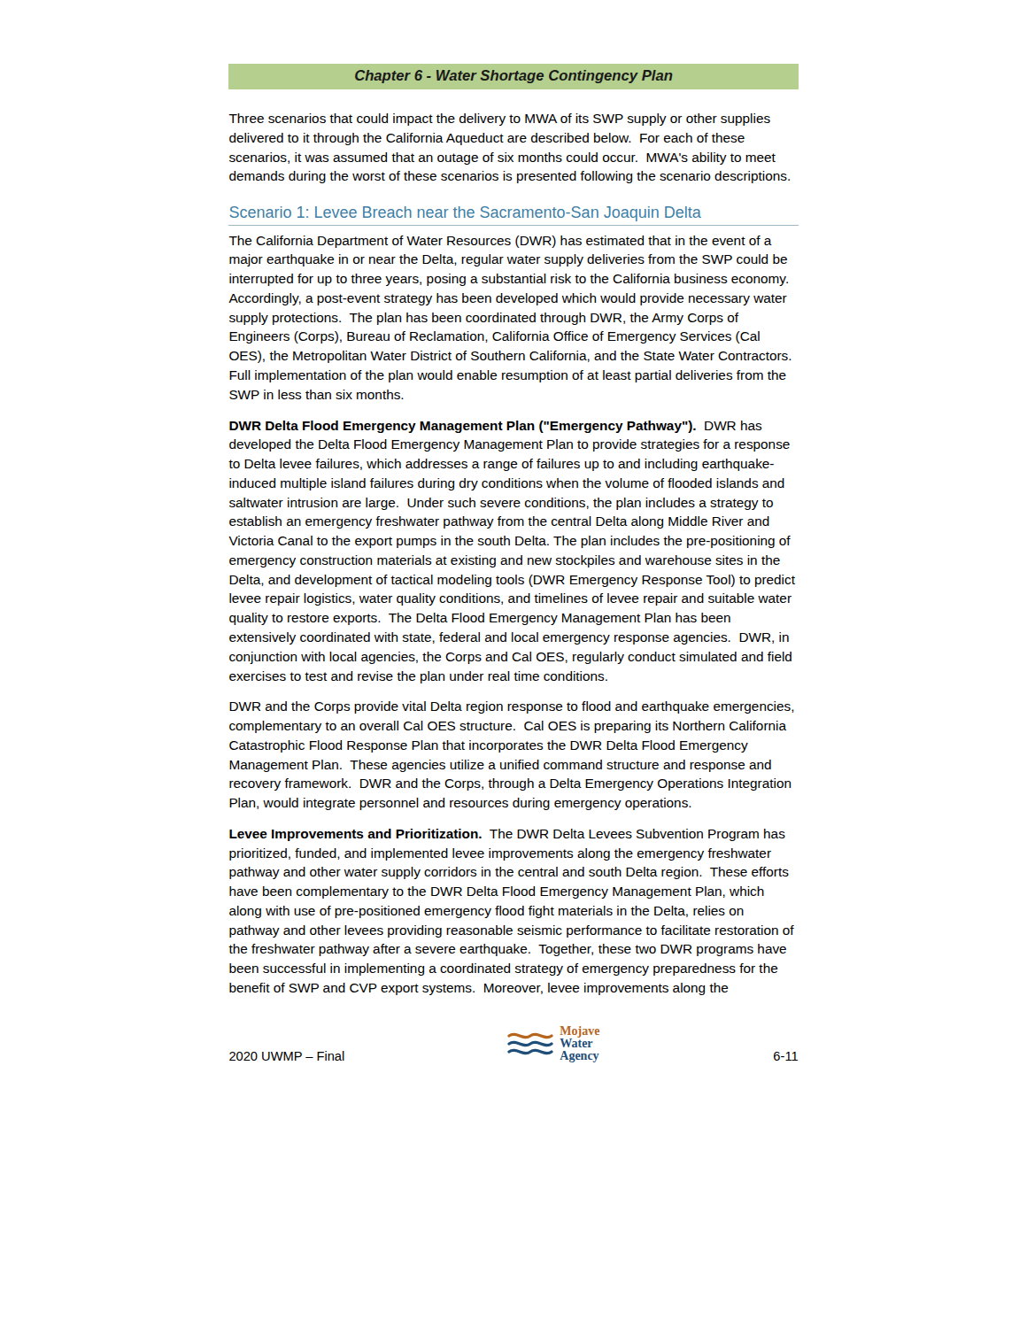Chapter 6 - Water Shortage Contingency Plan
Three scenarios that could impact the delivery to MWA of its SWP supply or other supplies delivered to it through the California Aqueduct are described below. For each of these scenarios, it was assumed that an outage of six months could occur. MWA's ability to meet demands during the worst of these scenarios is presented following the scenario descriptions.
Scenario 1: Levee Breach near the Sacramento-San Joaquin Delta
The California Department of Water Resources (DWR) has estimated that in the event of a major earthquake in or near the Delta, regular water supply deliveries from the SWP could be interrupted for up to three years, posing a substantial risk to the California business economy. Accordingly, a post-event strategy has been developed which would provide necessary water supply protections. The plan has been coordinated through DWR, the Army Corps of Engineers (Corps), Bureau of Reclamation, California Office of Emergency Services (Cal OES), the Metropolitan Water District of Southern California, and the State Water Contractors. Full implementation of the plan would enable resumption of at least partial deliveries from the SWP in less than six months.
DWR Delta Flood Emergency Management Plan ("Emergency Pathway"). DWR has developed the Delta Flood Emergency Management Plan to provide strategies for a response to Delta levee failures, which addresses a range of failures up to and including earthquake-induced multiple island failures during dry conditions when the volume of flooded islands and saltwater intrusion are large. Under such severe conditions, the plan includes a strategy to establish an emergency freshwater pathway from the central Delta along Middle River and Victoria Canal to the export pumps in the south Delta. The plan includes the pre-positioning of emergency construction materials at existing and new stockpiles and warehouse sites in the Delta, and development of tactical modeling tools (DWR Emergency Response Tool) to predict levee repair logistics, water quality conditions, and timelines of levee repair and suitable water quality to restore exports. The Delta Flood Emergency Management Plan has been extensively coordinated with state, federal and local emergency response agencies. DWR, in conjunction with local agencies, the Corps and Cal OES, regularly conduct simulated and field exercises to test and revise the plan under real time conditions.
DWR and the Corps provide vital Delta region response to flood and earthquake emergencies, complementary to an overall Cal OES structure. Cal OES is preparing its Northern California Catastrophic Flood Response Plan that incorporates the DWR Delta Flood Emergency Management Plan. These agencies utilize a unified command structure and response and recovery framework. DWR and the Corps, through a Delta Emergency Operations Integration Plan, would integrate personnel and resources during emergency operations.
Levee Improvements and Prioritization. The DWR Delta Levees Subvention Program has prioritized, funded, and implemented levee improvements along the emergency freshwater pathway and other water supply corridors in the central and south Delta region. These efforts have been complementary to the DWR Delta Flood Emergency Management Plan, which along with use of pre-positioned emergency flood fight materials in the Delta, relies on pathway and other levees providing reasonable seismic performance to facilitate restoration of the freshwater pathway after a severe earthquake. Together, these two DWR programs have been successful in implementing a coordinated strategy of emergency preparedness for the benefit of SWP and CVP export systems. Moreover, levee improvements along the
2020 UWMP – Final
Mojave
Water
Agency
6-11